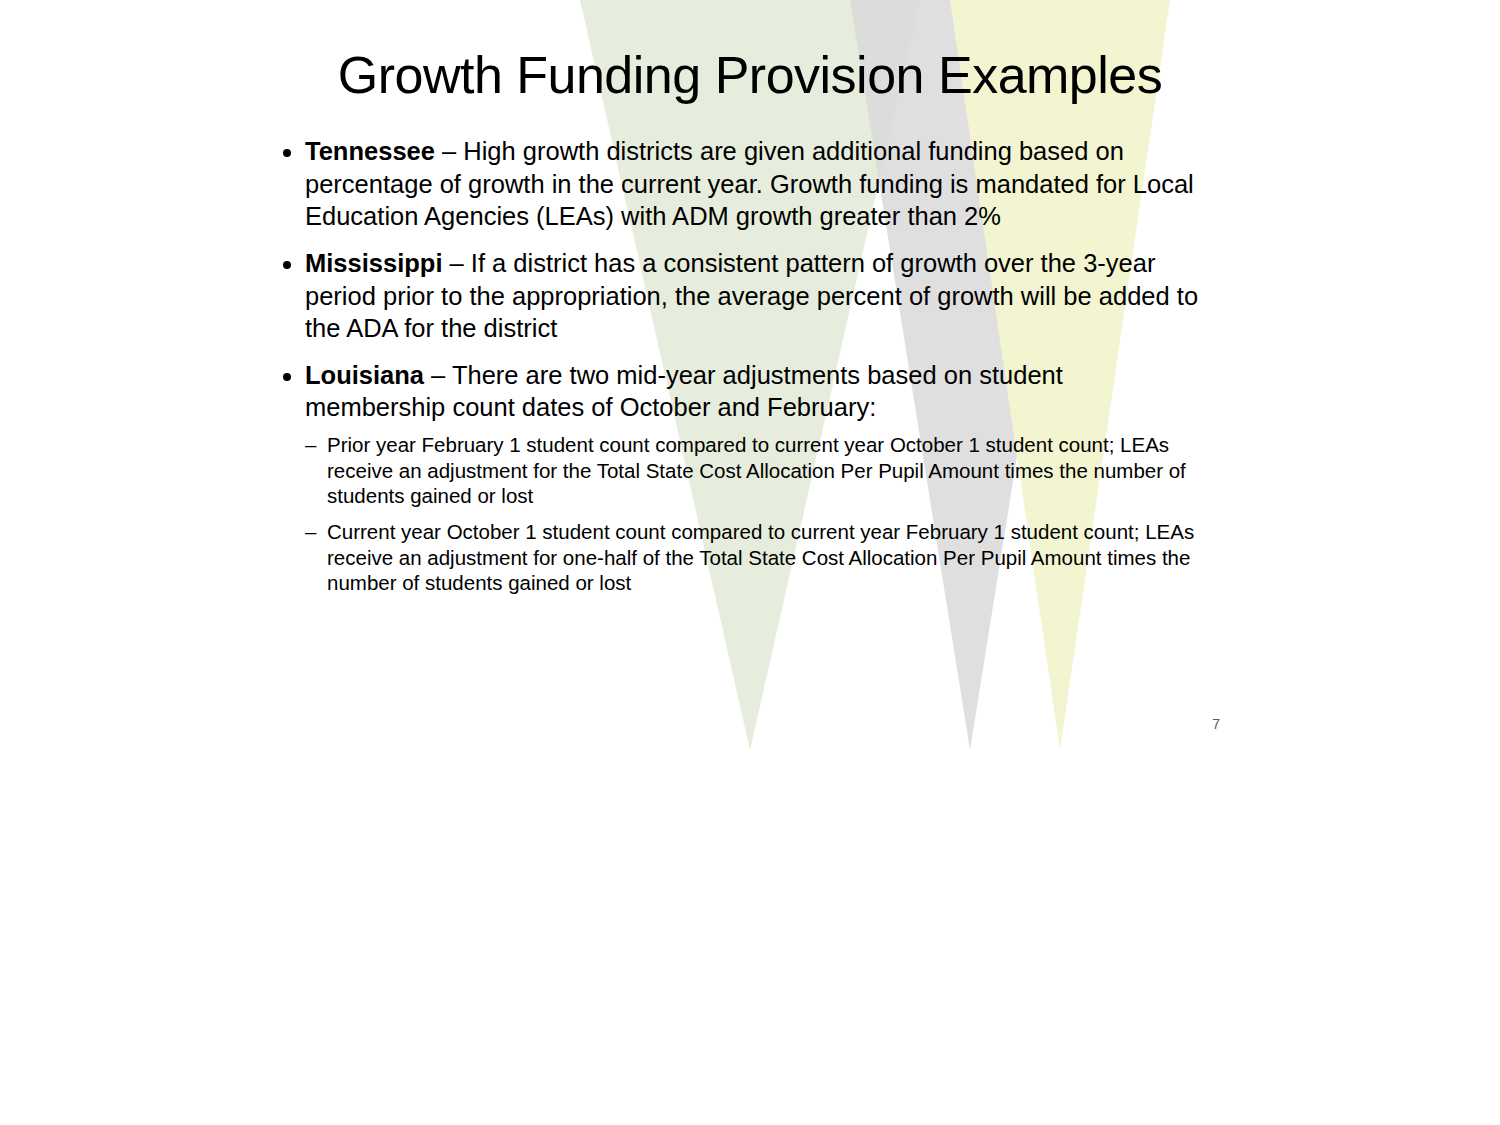Growth Funding Provision Examples
Tennessee – High growth districts are given additional funding based on percentage of growth in the current year. Growth funding is mandated for Local Education Agencies (LEAs) with ADM growth greater than 2%
Mississippi – If a district has a consistent pattern of growth over the 3-year period prior to the appropriation, the average percent of growth will be added to the ADA for the district
Louisiana – There are two mid-year adjustments based on student membership count dates of October and February:
Prior year February 1 student count compared to current year October 1 student count; LEAs receive an adjustment for the Total State Cost Allocation Per Pupil Amount times the number of students gained or lost
Current year October 1 student count compared to current year February 1 student count; LEAs receive an adjustment for one-half of the Total State Cost Allocation Per Pupil Amount times the number of students gained or lost
7